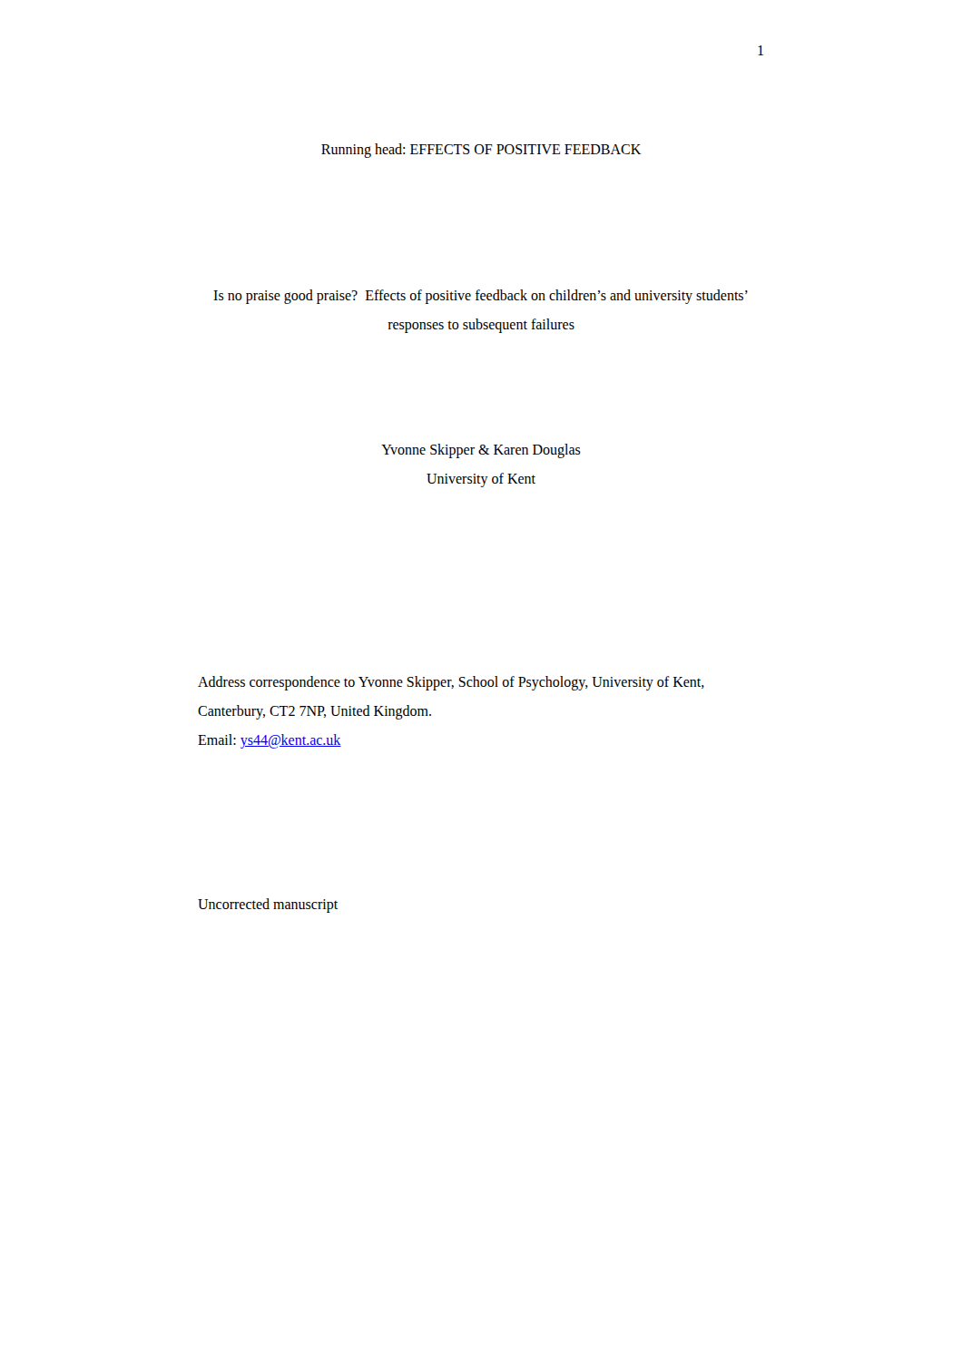1
Running head: EFFECTS OF POSITIVE FEEDBACK
Is no praise good praise? Effects of positive feedback on children’s and university students’ responses to subsequent failures
Yvonne Skipper & Karen Douglas
University of Kent
Address correspondence to Yvonne Skipper, School of Psychology, University of Kent,
Canterbury, CT2 7NP, United Kingdom.
Email: ys44@kent.ac.uk
Uncorrected manuscript